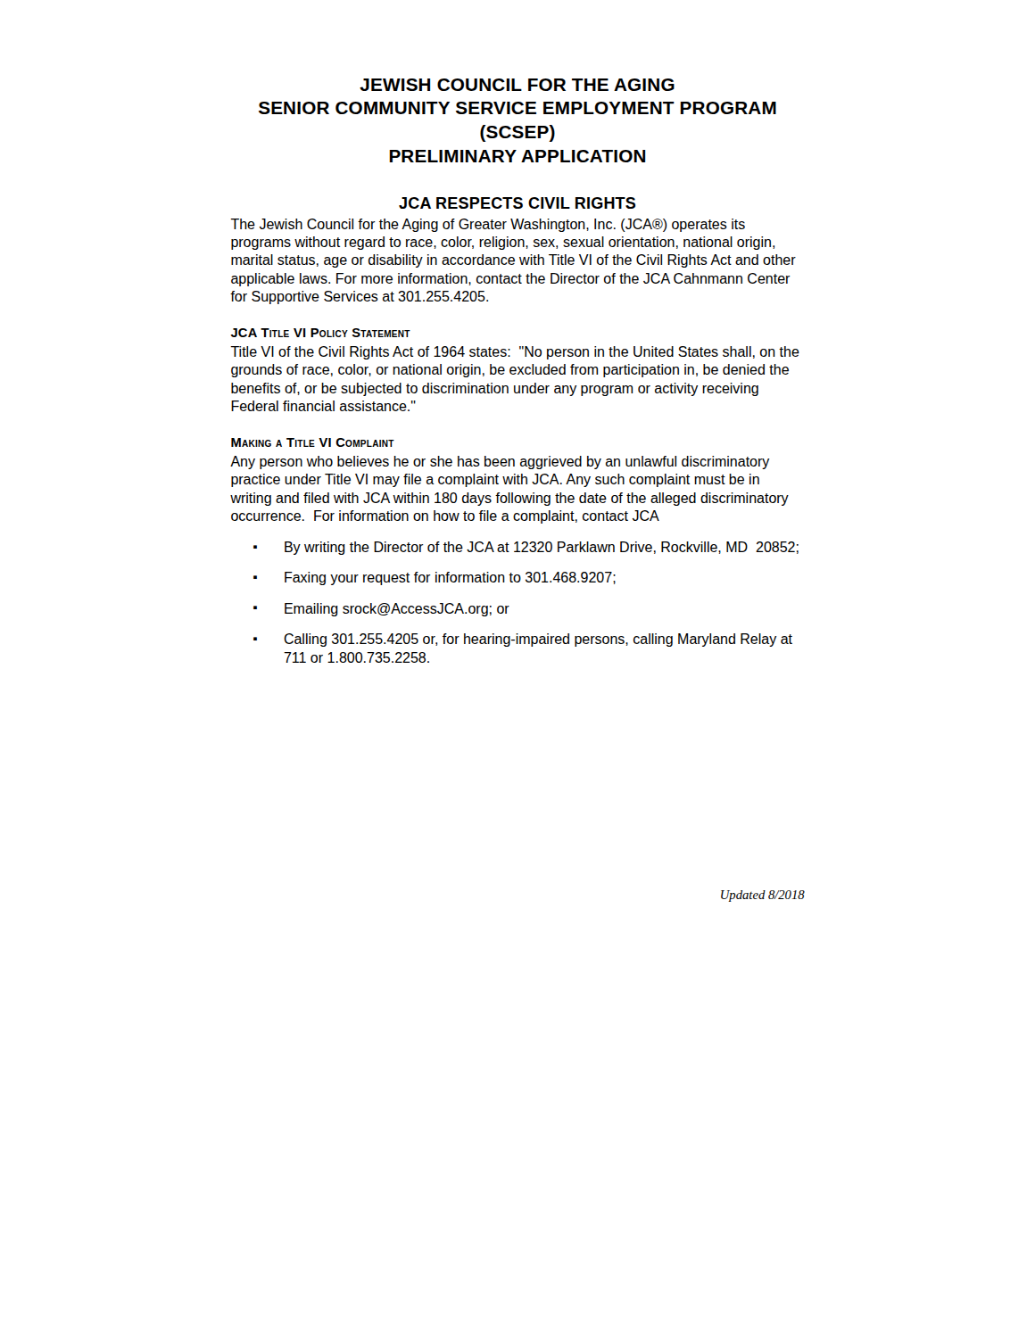JEWISH COUNCIL FOR THE AGING
SENIOR COMMUNITY SERVICE EMPLOYMENT PROGRAM (SCSEP)
PRELIMINARY APPLICATION
JCA RESPECTS CIVIL RIGHTS
The Jewish Council for the Aging of Greater Washington, Inc. (JCA®) operates its programs without regard to race, color, religion, sex, sexual orientation, national origin, marital status, age or disability in accordance with Title VI of the Civil Rights Act and other applicable laws. For more information, contact the Director of the JCA Cahnmann Center for Supportive Services at 301.255.4205.
JCA Title VI Policy Statement
Title VI of the Civil Rights Act of 1964 states: "No person in the United States shall, on the grounds of race, color, or national origin, be excluded from participation in, be denied the benefits of, or be subjected to discrimination under any program or activity receiving Federal financial assistance."
Making a Title VI Complaint
Any person who believes he or she has been aggrieved by an unlawful discriminatory practice under Title VI may file a complaint with JCA. Any such complaint must be in writing and filed with JCA within 180 days following the date of the alleged discriminatory occurrence. For information on how to file a complaint, contact JCA
By writing the Director of the JCA at 12320 Parklawn Drive, Rockville, MD 20852;
Faxing your request for information to 301.468.9207;
Emailing srock@AccessJCA.org; or
Calling 301.255.4205 or, for hearing-impaired persons, calling Maryland Relay at 711 or 1.800.735.2258.
Updated 8/2018